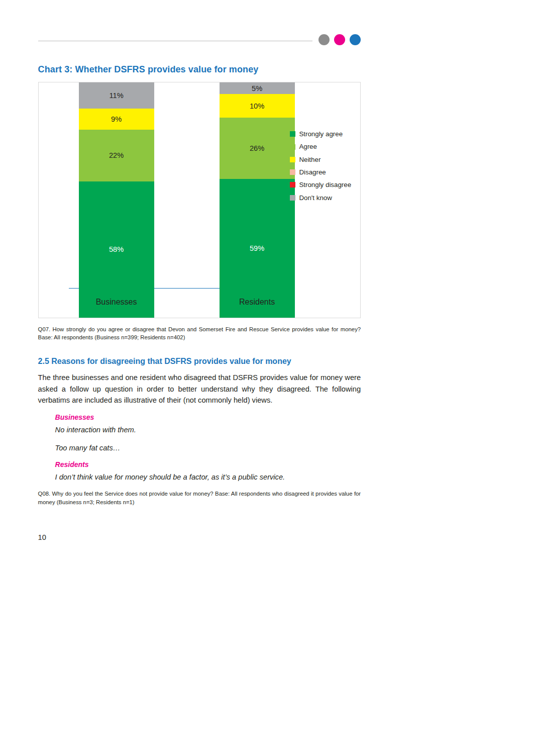Chart 3: Whether DSFRS provides value for money
58%
22%
9%
11%
59%
26%
10%
5%
Businesses
Residents
Strongly agree
Agree
Neither
Disagree
Strongly disagree
Don't know
Q07. How strongly do you agree or disagree that Devon and Somerset Fire and Rescue Service provides value for money? Base: All respondents (Business n=399; Residents n=402)
2.5 Reasons for disagreeing that DSFRS provides value for money
The three businesses and one resident who disagreed that DSFRS provides value for money were asked a follow up question in order to better understand why they disagreed. The following verbatims are included as illustrative of their (not commonly held) views.
Businesses
No interaction with them.
Too many fat cats…
Residents
I don’t think value for money should be a factor, as it’s a public service.
Q08. Why do you feel the Service does not provide value for money? Base: All respondents who disagreed it provides value for money (Business n=3; Residents n=1)
10